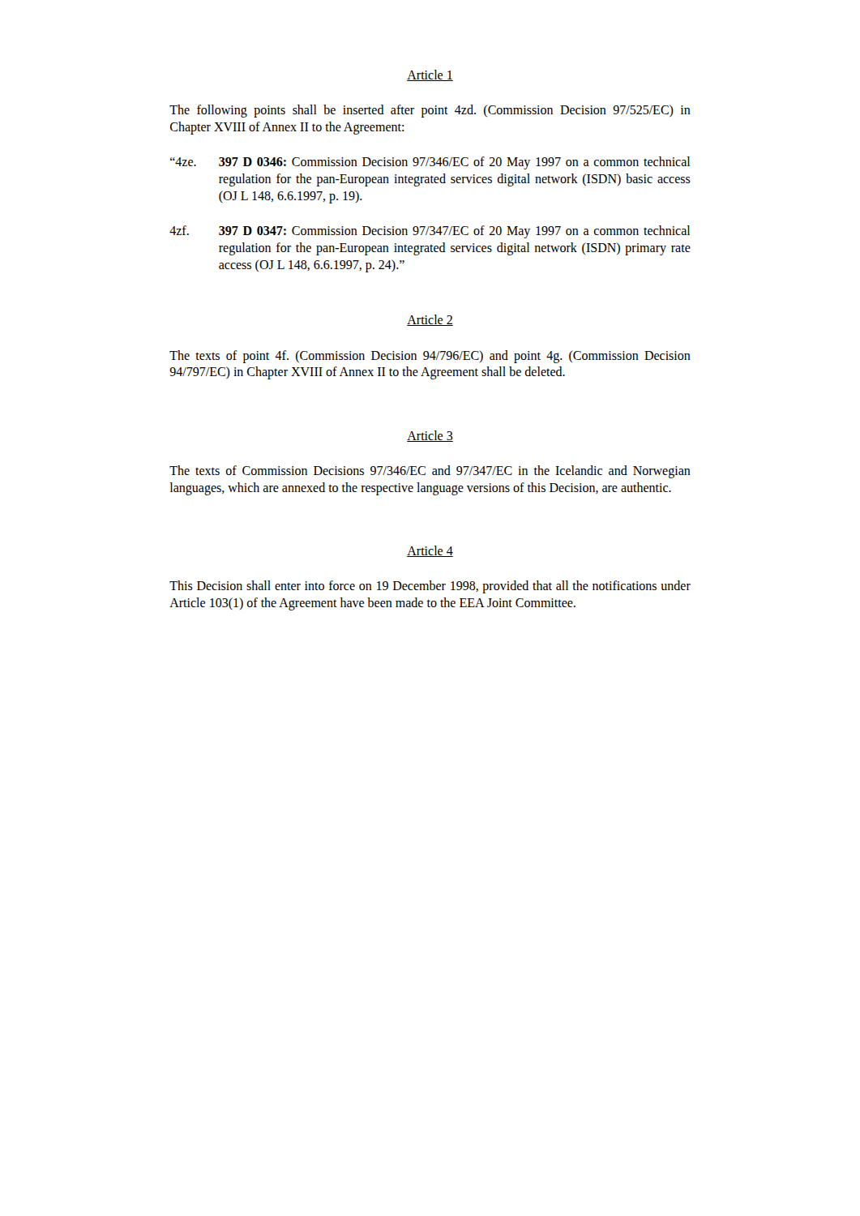Article 1
The following points shall be inserted after point 4zd. (Commission Decision 97/525/EC) in Chapter XVIII of Annex II to the Agreement:
| “4ze. | 397 D 0346: Commission Decision 97/346/EC of 20 May 1997 on a common technical regulation for the pan-European integrated services digital network (ISDN) basic access (OJ L 148, 6.6.1997, p. 19). |
| 4zf. | 397 D 0347: Commission Decision 97/347/EC of 20 May 1997 on a common technical regulation for the pan-European integrated services digital network (ISDN) primary rate access (OJ L 148, 6.6.1997, p. 24).” |
Article 2
The texts of point 4f. (Commission Decision 94/796/EC) and point 4g. (Commission Decision 94/797/EC) in Chapter XVIII of Annex II to the Agreement shall be deleted.
Article 3
The texts of Commission Decisions 97/346/EC and 97/347/EC in the Icelandic and Norwegian languages, which are annexed to the respective language versions of this Decision, are authentic.
Article 4
This Decision shall enter into force on 19 December 1998, provided that all the notifications under Article 103(1) of the Agreement have been made to the EEA Joint Committee.